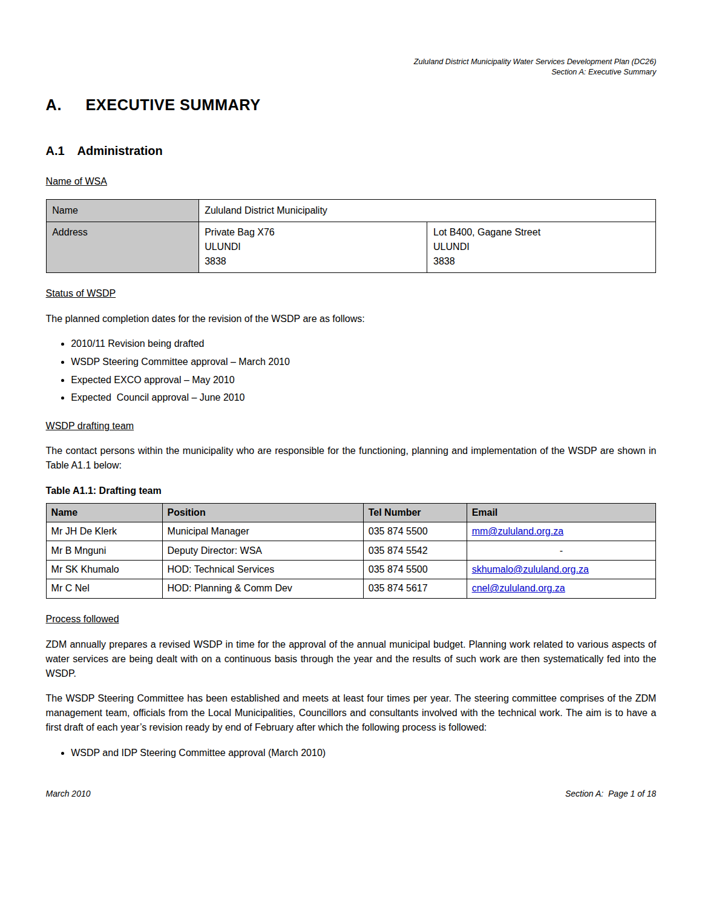Zululand District Municipality Water Services Development Plan (DC26)
Section A: Executive Summary
A. EXECUTIVE SUMMARY
A.1 Administration
Name of WSA
| Name | Zululand District Municipality |
| Address | Private Bag X76 ULUNDI 3838 | Lot B400, Gagane Street ULUNDI 3838 |
Status of WSDP
The planned completion dates for the revision of the WSDP are as follows:
2010/11 Revision being drafted
WSDP Steering Committee approval – March 2010
Expected EXCO approval – May 2010
Expected Council approval – June 2010
WSDP drafting team
The contact persons within the municipality who are responsible for the functioning, planning and implementation of the WSDP are shown in Table A1.1 below:
Table A1.1: Drafting team
| Name | Position | Tel Number | Email |
| --- | --- | --- | --- |
| Mr JH De Klerk | Municipal Manager | 035 874 5500 | mm@zululand.org.za |
| Mr B Mnguni | Deputy Director: WSA | 035 874 5542 | - |
| Mr SK Khumalo | HOD: Technical Services | 035 874 5500 | skhumalo@zululand.org.za |
| Mr C Nel | HOD: Planning & Comm Dev | 035 874 5617 | cnel@zululand.org.za |
Process followed
ZDM annually prepares a revised WSDP in time for the approval of the annual municipal budget. Planning work related to various aspects of water services are being dealt with on a continuous basis through the year and the results of such work are then systematically fed into the WSDP.
The WSDP Steering Committee has been established and meets at least four times per year. The steering committee comprises of the ZDM management team, officials from the Local Municipalities, Councillors and consultants involved with the technical work. The aim is to have a first draft of each year’s revision ready by end of February after which the following process is followed:
WSDP and IDP Steering Committee approval (March 2010)
March 2010 Section A: Page 1 of 18